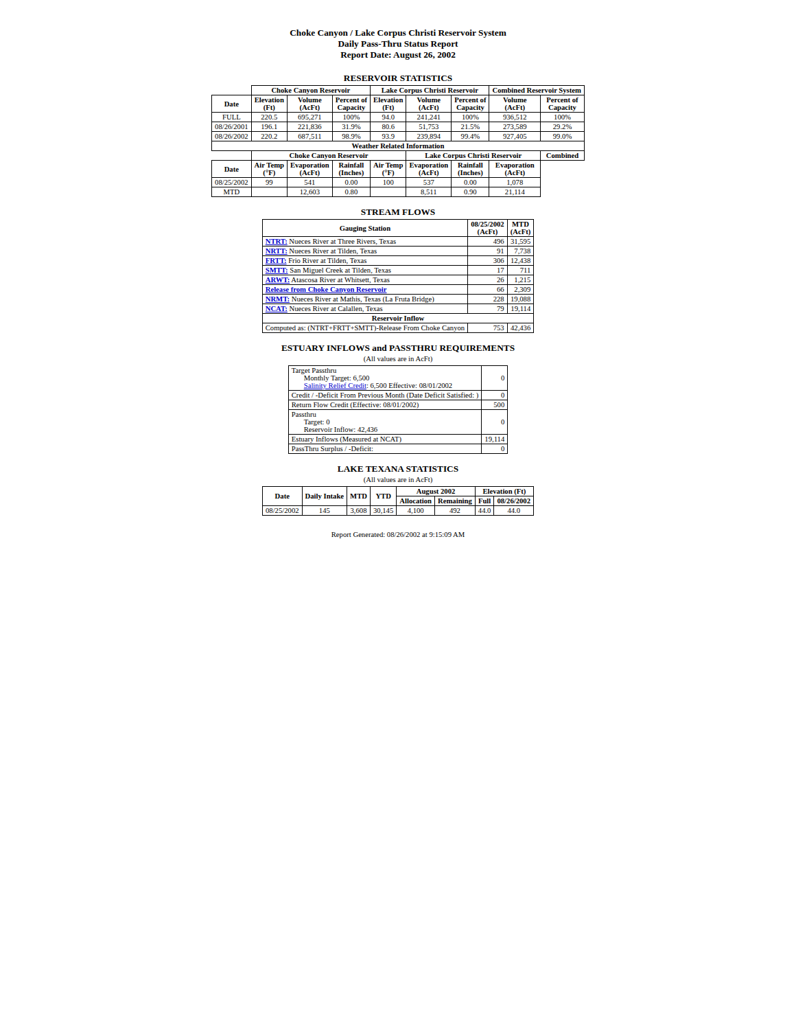Choke Canyon / Lake Corpus Christi Reservoir System
Daily Pass-Thru Status Report
Report Date: August 26, 2002
RESERVOIR STATISTICS
| | Choke Canyon Reservoir | Lake Corpus Christi Reservoir | Combined Reservoir System |
| --- | --- | --- | --- |
| Date | Elevation (Ft) | Volume (AcFt) | Percent of Capacity | Elevation (Ft) | Volume (AcFt) | Percent of Capacity | Volume (AcFt) | Percent of Capacity |
| FULL | 220.5 | 695,271 | 100% | 94.0 | 241,241 | 100% | 936,512 | 100% |
| 08/26/2001 | 196.1 | 221,836 | 31.9% | 80.6 | 51,753 | 21.5% | 273,589 | 29.2% |
| 08/26/2002 | 220.2 | 687,511 | 98.9% | 93.9 | 239,894 | 99.4% | 927,405 | 99.0% |
| Weather Related Information |
| | Choke Canyon Reservoir | Lake Corpus Christi Reservoir | Combined |
| Date | Air Temp (°F) | Evaporation (AcFt) | Rainfall (Inches) | Air Temp (°F) | Evaporation (AcFt) | Rainfall (Inches) | Evaporation (AcFt) |
| 08/25/2002 | 99 | 541 | 0.00 | 100 | 537 | 0.00 | 1,078 |
| MTD | | 12,603 | 0.80 | | 8,511 | 0.90 | 21,114 |
STREAM FLOWS
| Gauging Station | 08/25/2002 (AcFt) | MTD (AcFt) |
| --- | --- | --- |
| NTRT: Nueces River at Three Rivers, Texas | 496 | 31,595 |
| NRTT: Nueces River at Tilden, Texas | 91 | 7,738 |
| FRTT: Frio River at Tilden, Texas | 306 | 12,438 |
| SMTT: San Miguel Creek at Tilden, Texas | 17 | 711 |
| ARWT: Atascosa River at Whitsett, Texas | 26 | 1,215 |
| Release from Choke Canyon Reservoir | 66 | 2,309 |
| NRMT: Nueces River at Mathis, Texas (La Fruta Bridge) | 228 | 19,088 |
| NCAT: Nueces River at Calallen, Texas | 79 | 19,114 |
| Reservoir Inflow |
| Computed as: (NTRT+FRTT+SMTT)-Release From Choke Canyon | 753 | 42,436 |
ESTUARY INFLOWS and PASSTHRU REQUIREMENTS
(All values are in AcFt)
| Target Passthru Monthly Target: 6,500 Salinity Relief Credit : 6,500 Effective: 08/01/2002 | 0 |
| Credit / -Deficit From Previous Month (Date Deficit Satisfied: ) | 0 |
| Return Flow Credit (Effective: 08/01/2002) | 500 |
| Passthru Target: 0 Reservoir Inflow: 42,436 | 0 |
| Estuary Inflows (Measured at NCAT) | 19,114 |
| PassThru Surplus / -Deficit: | 0 |
LAKE TEXANA STATISTICS
(All values are in AcFt)
| Date | Daily Intake | MTD | YTD | August 2002 | Elevation (Ft) |
| --- | --- | --- | --- | --- | --- |
| Allocation | Remaining | Full | 08/26/2002 |
| 08/25/2002 | 145 | 3,608 | 30,145 | 4,100 | 492 | 44.0 | 44.0 |
Report Generated: 08/26/2002 at 9:15:09 AM